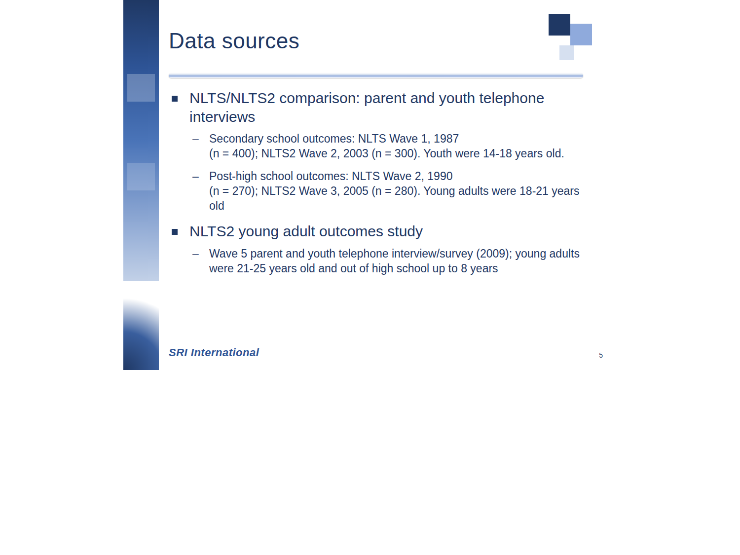Data sources
NLTS/NLTS2 comparison: parent and youth telephone interviews
Secondary school outcomes: NLTS Wave 1, 1987
(n = 400); NLTS2 Wave 2, 2003 (n = 300). Youth were 14-18 years old.
Post-high school outcomes: NLTS Wave 2, 1990
(n = 270); NLTS2 Wave 3, 2005 (n = 280). Young adults were 18-21 years old
NLTS2 young adult outcomes study
Wave 5 parent and youth telephone interview/survey (2009); young adults were 21-25 years old and out of high school up to 8 years
SRI International
5